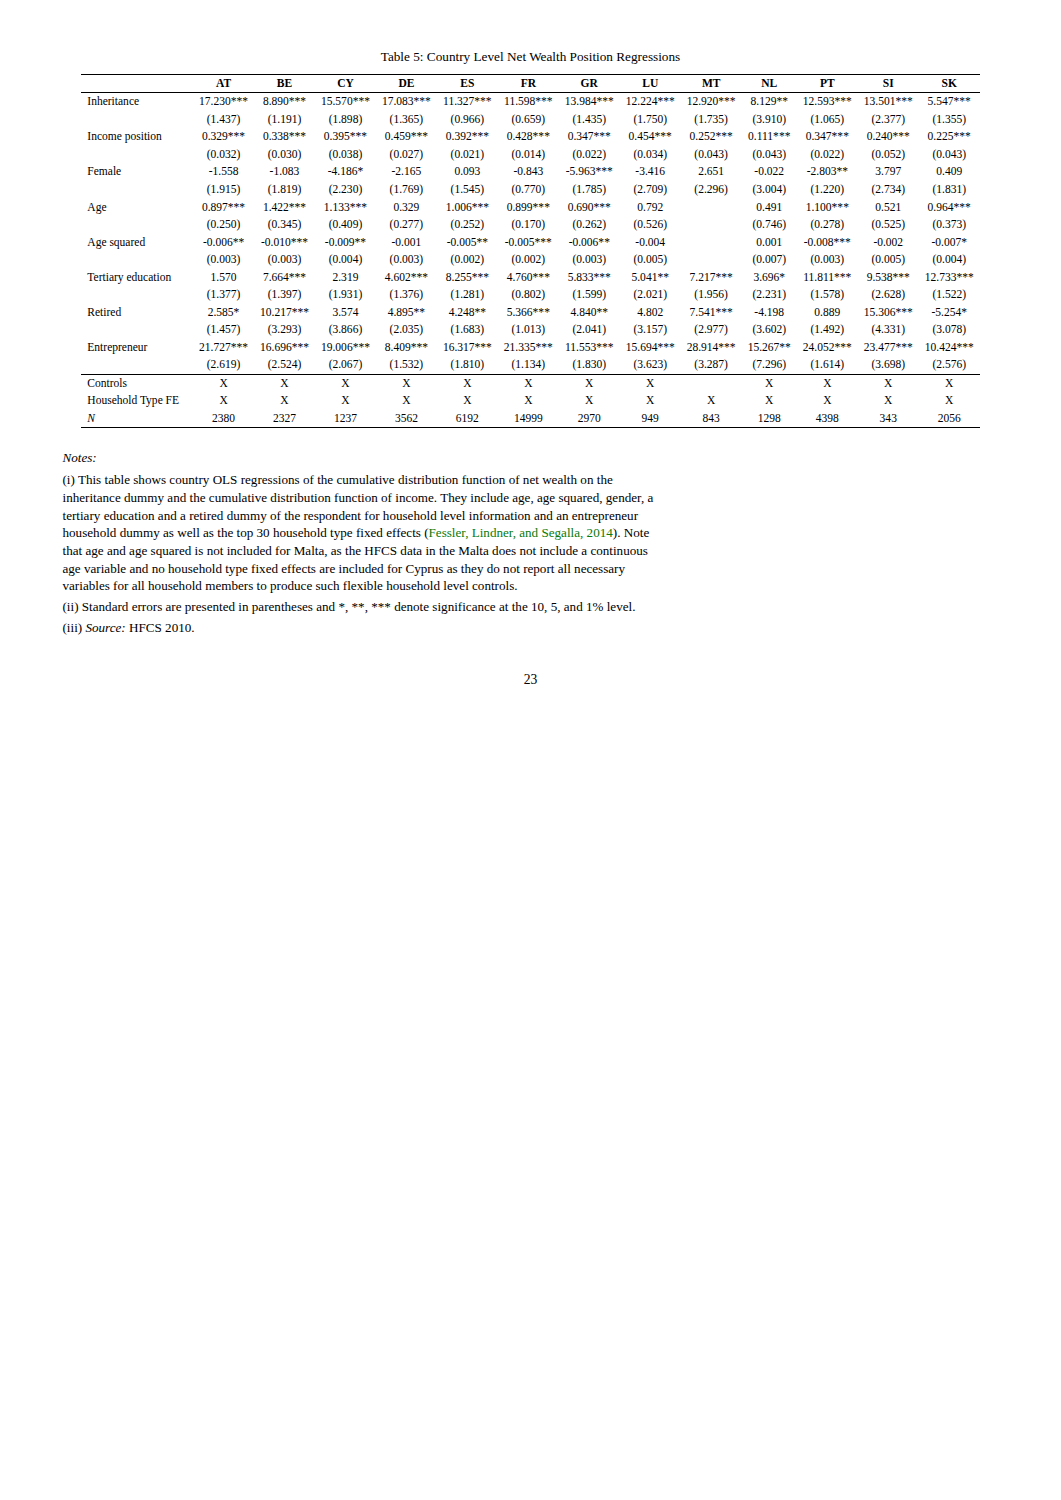Table 5: Country Level Net Wealth Position Regressions
| | AT | BE | CY | DE | ES | FR | GR | LU | MT | NL | PT | SI | SK |
| --- | --- | --- | --- | --- | --- | --- | --- | --- | --- | --- | --- | --- | --- |
| Inheritance | 17.230*** | 8.890*** | 15.570*** | 17.083*** | 11.327*** | 11.598*** | 13.984*** | 12.224*** | 12.920*** | 8.129** | 12.593*** | 13.501*** | 5.547*** |
| | (1.437) | (1.191) | (1.898) | (1.365) | (0.966) | (0.659) | (1.435) | (1.750) | (1.735) | (3.910) | (1.065) | (2.377) | (1.355) |
| Income position | 0.329*** | 0.338*** | 0.395*** | 0.459*** | 0.392*** | 0.428*** | 0.347*** | 0.454*** | 0.252*** | 0.111*** | 0.347*** | 0.240*** | 0.225*** |
| | (0.032) | (0.030) | (0.038) | (0.027) | (0.021) | (0.014) | (0.022) | (0.034) | (0.043) | (0.043) | (0.022) | (0.052) | (0.043) |
| Female | -1.558 | -1.083 | -4.186* | -2.165 | 0.093 | -0.843 | -5.963*** | -3.416 | 2.651 | -0.022 | -2.803** | 3.797 | 0.409 |
| | (1.915) | (1.819) | (2.230) | (1.769) | (1.545) | (0.770) | (1.785) | (2.709) | (2.296) | (3.004) | (1.220) | (2.734) | (1.831) |
| Age | 0.897*** | 1.422*** | 1.133*** | 0.329 | 1.006*** | 0.899*** | 0.690*** | 0.792 | | 0.491 | 1.100*** | 0.521 | 0.964*** |
| | (0.250) | (0.345) | (0.409) | (0.277) | (0.252) | (0.170) | (0.262) | (0.526) | | (0.746) | (0.278) | (0.525) | (0.373) |
| Age squared | -0.006** | -0.010*** | -0.009** | -0.001 | -0.005** | -0.005*** | -0.006** | -0.004 | | 0.001 | -0.008*** | -0.002 | -0.007* |
| | (0.003) | (0.003) | (0.004) | (0.003) | (0.002) | (0.002) | (0.003) | (0.005) | | (0.007) | (0.003) | (0.005) | (0.004) |
| Tertiary education | 1.570 | 7.664*** | 2.319 | 4.602*** | 8.255*** | 4.760*** | 5.833*** | 5.041** | 7.217*** | 3.696* | 11.811*** | 9.538*** | 12.733*** |
| | (1.377) | (1.397) | (1.931) | (1.376) | (1.281) | (0.802) | (1.599) | (2.021) | (1.956) | (2.231) | (1.578) | (2.628) | (1.522) |
| Retired | 2.585* | 10.217*** | 3.574 | 4.895** | 4.248** | 5.366*** | 4.840** | 4.802 | 7.541*** | -4.198 | 0.889 | 15.306*** | -5.254* |
| | (1.457) | (3.293) | (3.866) | (2.035) | (1.683) | (1.013) | (2.041) | (3.157) | (2.977) | (3.602) | (1.492) | (4.331) | (3.078) |
| Entrepreneur | 21.727*** | 16.696*** | 19.006*** | 8.409*** | 16.317*** | 21.335*** | 11.553*** | 15.694*** | 28.914*** | 15.267** | 24.052*** | 23.477*** | 10.424*** |
| | (2.619) | (2.524) | (2.067) | (1.532) | (1.810) | (1.134) | (1.830) | (3.623) | (3.287) | (7.296) | (1.614) | (3.698) | (2.576) |
| Controls | X | X | X | X | X | X | X | X | | X | X | X | X |
| Household Type FE | X | X | X | X | X | X | X | X | X | X | X | X | X |
| N | 2380 | 2327 | 1237 | 3562 | 6192 | 14999 | 2970 | 949 | 843 | 1298 | 4398 | 343 | 2056 |
Notes:
(i) This table shows country OLS regressions of the cumulative distribution function of net wealth on the inheritance dummy and the cumulative distribution function of income. They include age, age squared, gender, a tertiary education and a retired dummy of the respondent for household level information and an entrepreneur household dummy as well as the top 30 household type fixed effects (Fessler, Lindner, and Segalla, 2014). Note that age and age squared is not included for Malta, as the HFCS data in the Malta does not include a continuous age variable and no household type fixed effects are included for Cyprus as they do not report all necessary variables for all household members to produce such flexible household level controls.
(ii) Standard errors are presented in parentheses and *, **, *** denote significance at the 10, 5, and 1% level.
(iii) Source: HFCS 2010.
23